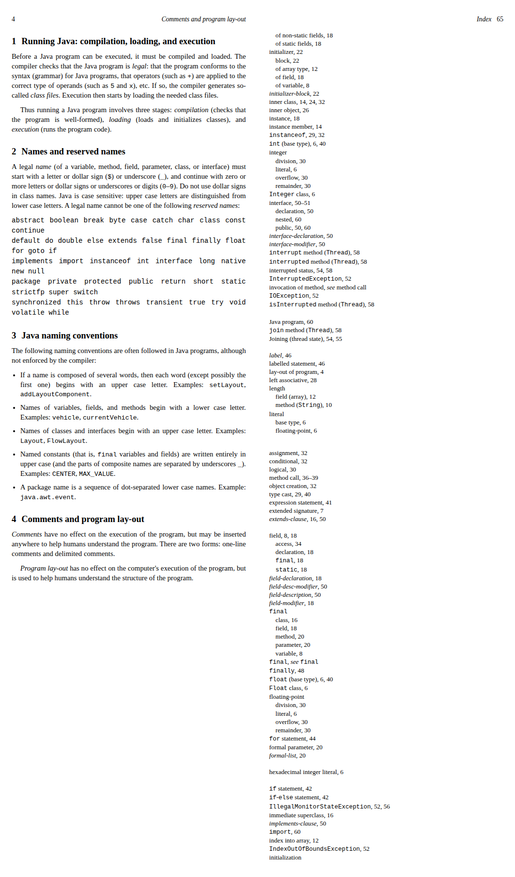4 Comments and program lay-out
1 Running Java: compilation, loading, and execution
Before a Java program can be executed, it must be compiled and loaded. The compiler checks that the Java program is legal: that the program conforms to the syntax (grammar) for Java programs, that operators (such as +) are applied to the correct type of operands (such as 5 and x), etc. If so, the compiler generates so-called class files. Execution then starts by loading the needed class files.
Thus running a Java program involves three stages: compilation (checks that the program is well-formed), loading (loads and initializes classes), and execution (runs the program code).
2 Names and reserved names
A legal name (of a variable, method, field, parameter, class, or interface) must start with a letter or dollar sign ($) or underscore (_), and continue with zero or more letters or dollar signs or underscores or digits (0–9). Do not use dollar signs in class names. Java is case sensitive: upper case letters are distinguished from lower case letters. A legal name cannot be one of the following reserved names:
abstract boolean break byte case catch char class const continue
default do double else extends false final finally float for goto if
implements import instanceof int interface long native new null
package private protected public return short static strictfp super switch
synchronized this throw throws transient true try void volatile while
3 Java naming conventions
The following naming conventions are often followed in Java programs, although not enforced by the compiler:
If a name is composed of several words, then each word (except possibly the first one) begins with an upper case letter. Examples: setLayout, addLayoutComponent.
Names of variables, fields, and methods begin with a lower case letter. Examples: vehicle, currentVehicle.
Names of classes and interfaces begin with an upper case letter. Examples: Layout, FlowLayout.
Named constants (that is, final variables and fields) are written entirely in upper case (and the parts of composite names are separated by underscores _). Examples: CENTER, MAX_VALUE.
A package name is a sequence of dot-separated lower case names. Example: java.awt.event.
4 Comments and program lay-out
Comments have no effect on the execution of the program, but may be inserted anywhere to help humans understand the program. There are two forms: one-line comments and delimited comments.
Program lay-out has no effect on the computer's execution of the program, but is used to help humans understand the structure of the program.
Index 65
of non-static fields, 18
of static fields, 18
initializer, 22
block, 22
of array type, 12
of field, 18
of variable, 8
initializer-block, 22
inner class, 14, 24, 32
inner object, 26
instance, 18
instance member, 14
instanceof, 29, 32
int (base type), 6, 40
integer
division, 30
literal, 6
overflow, 30
remainder, 30
Integer class, 6
interface, 50–51
declaration, 50
nested, 60
public, 50, 60
interface-declaration, 50
interface-modifier, 50
interrupt method (Thread), 58
interrupted method (Thread), 58
interrupted status, 54, 58
InterruptedException, 52
invocation of method, see method call
IOException, 52
isInterrupted method (Thread), 58
Java program, 60
join method (Thread), 58
Joining (thread state), 54, 55
label, 46
labelled statement, 46
lay-out of program, 4
left associative, 28
length
field (array), 12
method (String), 10
literal
base type, 6
floating-point, 6
assignment, 32
conditional, 32
logical, 30
method call, 36–39
object creation, 32
type cast, 29, 40
expression statement, 41
extended signature, 7
extends-clause, 16, 50
field, 8, 18
access, 34
declaration, 18
final, 18
static, 18
field-declaration, 18
field-desc-modifier, 50
field-description, 50
field-modifier, 18
final
class, 16
field, 18
method, 20
parameter, 20
variable, 8
final, see final
finally, 48
float (base type), 6, 40
Float class, 6
floating-point
division, 30
literal, 6
overflow, 30
remainder, 30
for statement, 44
formal parameter, 20
formal-list, 20
hexadecimal integer literal, 6
if statement, 42
if-else statement, 42
IllegalMonitorStateException, 52, 56
immediate superclass, 16
implements-clause, 50
import, 60
index into array, 12
IndexOutOfBoundsException, 52
initialization